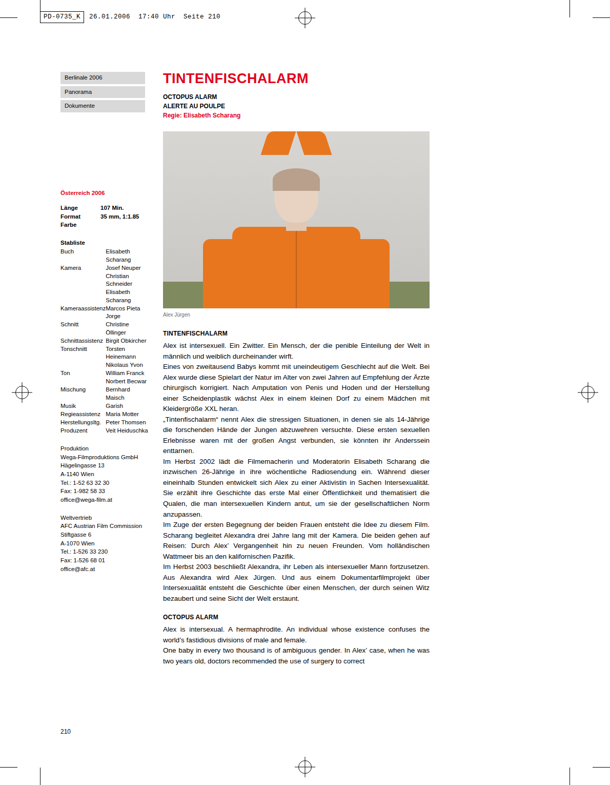PD-0735_K26.01.2006 17:40 Uhr Seite 210
Berlinale 2006
Panorama
Dokumente
Österreich 2006
| Länge | 107 Min. |
| Format | 35 mm, 1:1.85 |
| Farbe | |
Stabliste
| Buch | Elisabeth Scharang |
| Kamera | Josef Neuper |
| | Christian Schneider |
| | Elisabeth Scharang |
| Kameraassistenz | Marcos Pieta Jorge |
| Schnitt | Christine Öllinger |
| Schnittassistenz | Birgit Obkircher |
| Tonschnitt | Torsten Heinemann |
| | Nikolaus Yvon |
| Ton | William Franck |
| | Norbert Becwar |
| Mischung | Bernhard Maisch |
| Musik | Garish |
| Regieassistenz | Maria Motter |
| Herstellungsltg. | Peter Thomsen |
| Produzent | Veit Heiduschka |
Produktion
Wega-Filmproduktions GmbH
Hägelingasse 13
A-1140 Wien
Tel.: 1-52 63 32 30
Fax: 1-982 58 33
office@wega-film.at
Weltvertrieb
AFC Austrian Film Commission
Stiftgasse 6
A-1070 Wien
Tel.: 1-526 33 230
Fax: 1-526 68 01
office@afc.at
TINTENFISCHALARM
OCTOPUS ALARM
ALERTE AU POULPE
Regie: Elisabeth Scharang
Alex Jürgen
TINTENFISCHALARM
Alex ist intersexuell. Ein Zwitter. Ein Mensch, der die penible Einteilung der Welt in männlich und weiblich durcheinander wirft.
Eines von zweitausend Babys kommt mit uneindeutigem Geschlecht auf die Welt. Bei Alex wurde diese Spielart der Natur im Alter von zwei Jahren auf Empfehlung der Ärzte chirurgisch korrigiert. Nach Amputation von Penis und Hoden und der Herstellung einer Scheidenplastik wächst Alex in einem kleinen Dorf zu einem Mädchen mit Kleidergröße XXL heran.
„Tintenfischalarm“ nennt Alex die stressigen Situationen, in denen sie als 14-Jährige die forschenden Hände der Jungen abzuwehren versuchte. Diese ersten sexuellen Erlebnisse waren mit der großen Angst verbunden, sie könnten ihr Anderssein enttarnen.
Im Herbst 2002 lädt die Filmemacherin und Moderatorin Elisabeth Scharang die inzwischen 26-Jährige in ihre wöchentliche Radiosendung ein. Während dieser eineinhalb Stunden entwickelt sich Alex zu einer Aktivistin in Sachen Intersexualität. Sie erzählt ihre Geschichte das erste Mal einer Öffentlichkeit und thematisiert die Qualen, die man intersexuellen Kindern antut, um sie der gesellschaftlichen Norm anzupassen.
Im Zuge der ersten Begegnung der beiden Frauen entsteht die Idee zu diesem Film. Scharang begleitet Alexandra drei Jahre lang mit der Kamera. Die beiden gehen auf Reisen: Durch Alex’ Vergangenheit hin zu neuen Freunden. Vom holländischen Wattmeer bis an den kalifornischen Pazifik.
Im Herbst 2003 beschließt Alexandra, ihr Leben als intersexueller Mann fortzusetzen. Aus Alexandra wird Alex Jürgen. Und aus einem Dokumentarfilmprojekt über Intersexualität entsteht die Geschichte über einen Menschen, der durch seinen Witz bezaubert und seine Sicht der Welt erstaunt.
OCTOPUS ALARM
Alex is intersexual. A hermaphrodite. An individual whose existence confuses the world’s fastidious divisions of male and female.
One baby in every two thousand is of ambiguous gender. In Alex’ case, when he was two years old, doctors recommended the use of surgery to correct
210